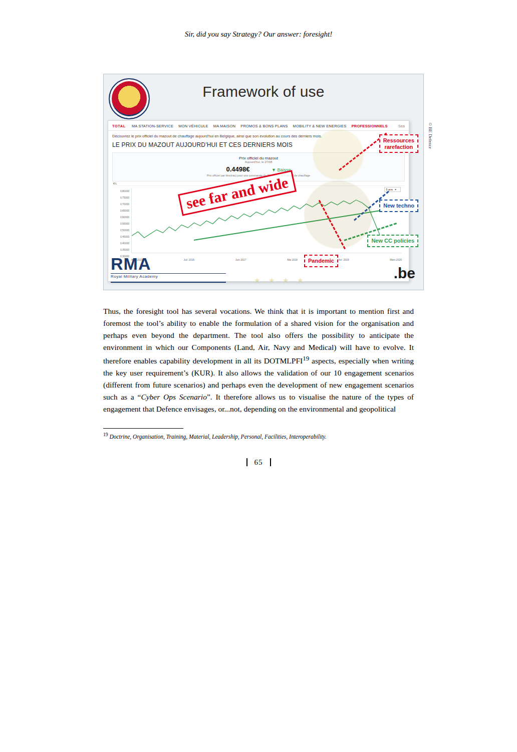Sir, did you say Strategy? Our answer: foresight!
Framework of use
TOTAL MA STATION-SERVICE MON VÉHICULE MA MAISON PROMOS & BONS PLANS MOBILITY & NEW ENERGIES PROFESSIONNELS Sea
Découvrez le prix officiel du mazout de chauffage aujourd'hui en Belgique, ainsi que son évolution au cours des derniers mois.
LE PRIX DU MAZOUT AUJOURD'HUI ET CES DERNIERS MOIS
Prix officiel du mazout
Aujourd'hui, le 27/08
0.4498€ ▼ Baisse
Prix officiel par litre(trac) pour une commande de 2000 litres de mazout de chauffage
€/L
0,80000
0,75000
0,70000
0,65000
0,60000
0,55000
0,50000
0,45000
0,40000
0,35000
0,30000
5 ans
Août 2015 Juil. 2016 Juin 2017 Mai 2018 Avr. 2019 Mars 2020
see far and wide
Ressources
rarefaction
New techno
New CC policies
Pandemic
★ ★ ★ ★
RMA
Royal Military Academy
.be
© BE Defence
Thus, the foresight tool has several vocations. We think that it is important to mention first and foremost the tool’s ability to enable the formulation of a shared vision for the organisation and perhaps even beyond the department. The tool also offers the possibility to anticipate the environment in which our Components (Land, Air, Navy and Medical) will have to evolve. It therefore enables capability development in all its DOTMLPFI19 aspects, especially when writing the key user requirement’s (KUR). It also allows the validation of our 10 engagement scenarios (different from future scenarios) and perhaps even the development of new engagement scenarios such as a “Cyber Ops Scenario”. It therefore allows us to visualise the nature of the types of engagement that Defence envisages, or...not, depending on the environmental and geopolitical
19 Doctrine, Organisation, Training, Material, Leadership, Personal, Facilities, Interoperability.
65